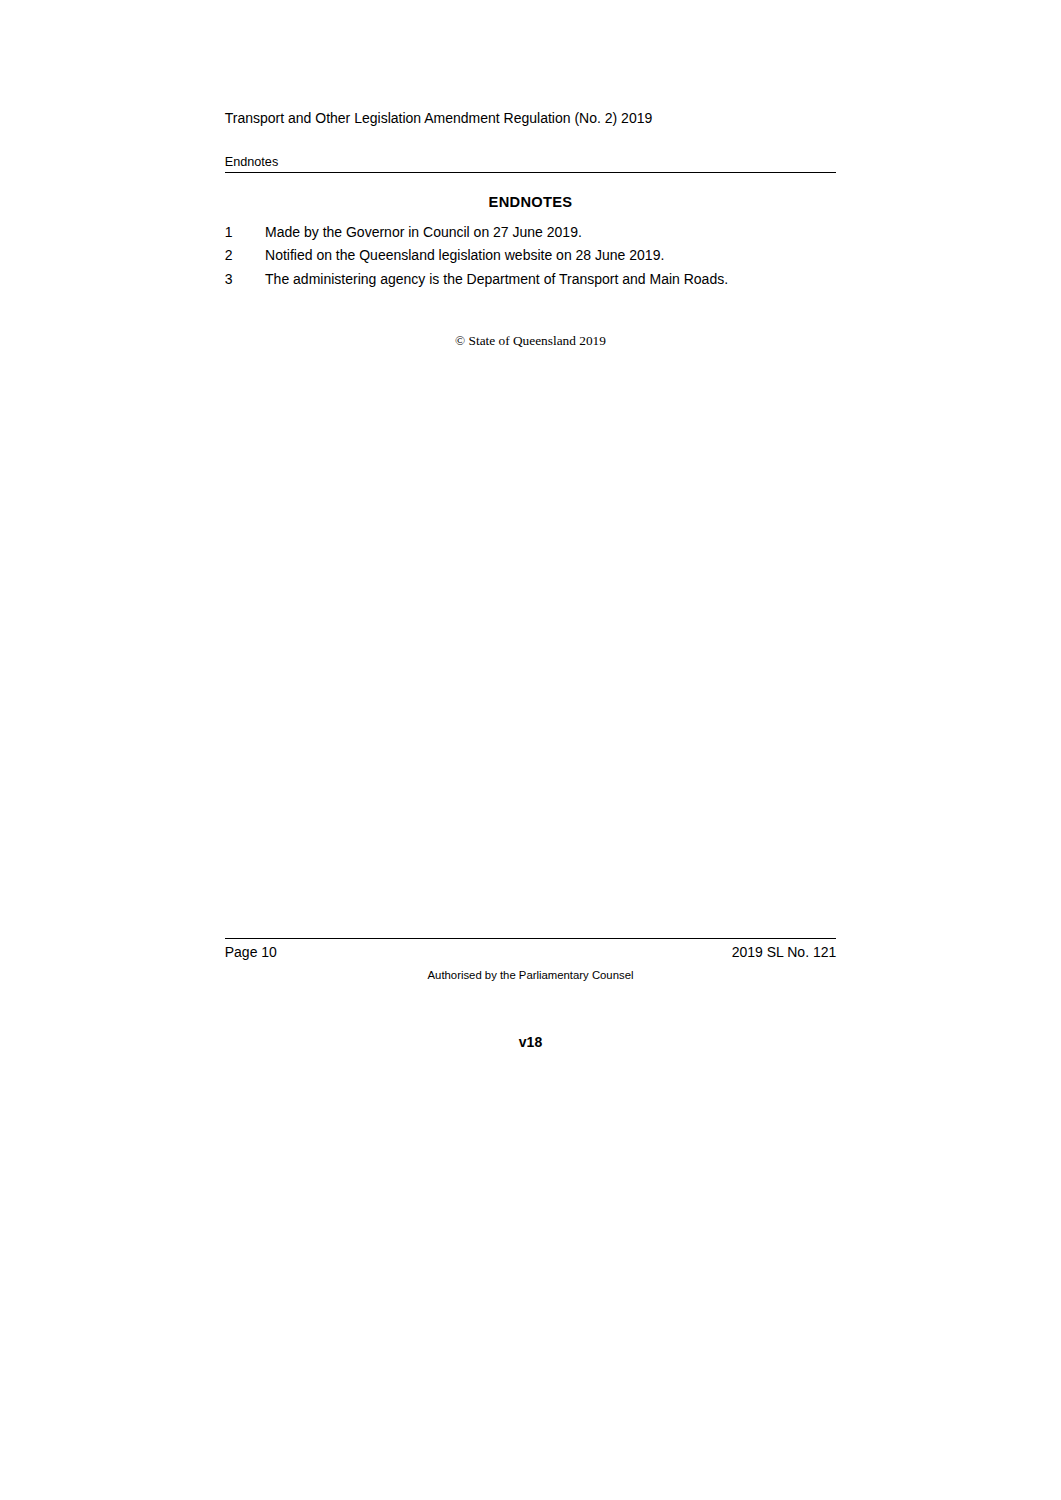Transport and Other Legislation Amendment Regulation (No. 2) 2019
Endnotes
ENDNOTES
1 Made by the Governor in Council on 27 June 2019.
2 Notified on the Queensland legislation website on 28 June 2019.
3 The administering agency is the Department of Transport and Main Roads.
© State of Queensland 2019
Page 10 2019 SL No. 121
Authorised by the Parliamentary Counsel
v18